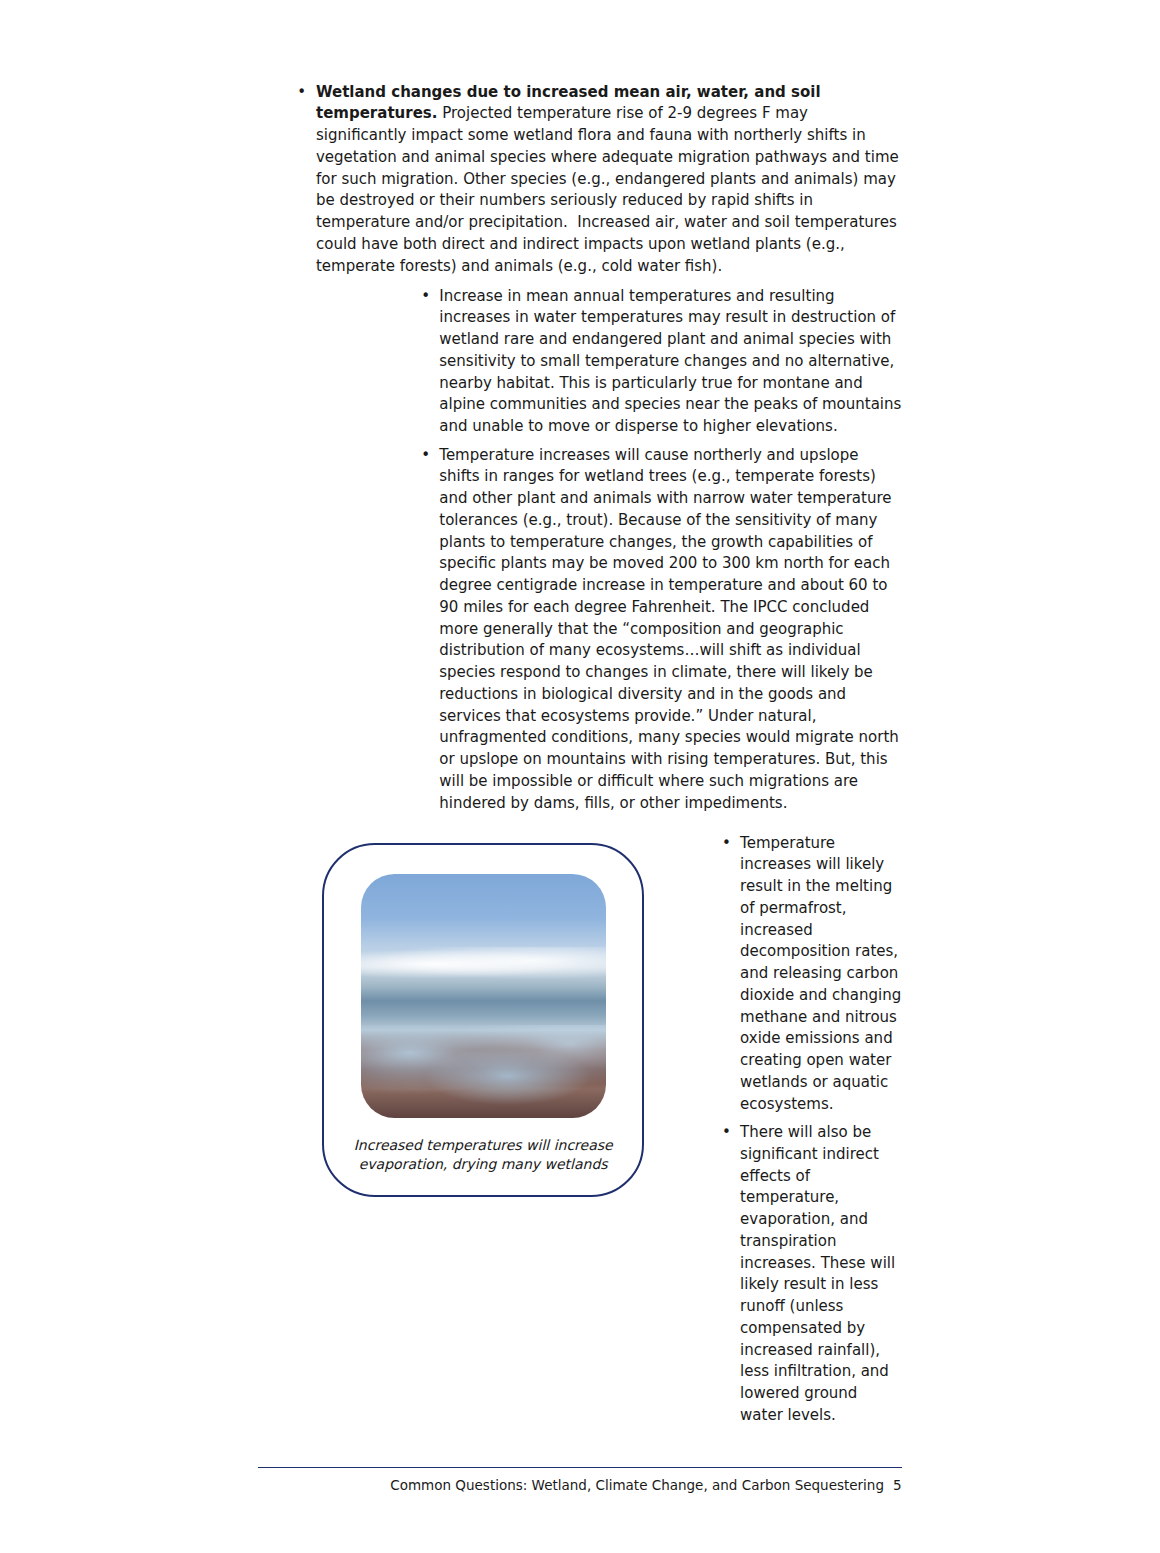Wetland changes due to increased mean air, water, and soil temperatures. Projected temperature rise of 2-9 degrees F may significantly impact some wetland flora and fauna with northerly shifts in vegetation and animal species where adequate migration pathways and time for such migration. Other species (e.g., endangered plants and animals) may be destroyed or their numbers seriously reduced by rapid shifts in temperature and/or precipitation. Increased air, water and soil temperatures could have both direct and indirect impacts upon wetland plants (e.g., temperate forests) and animals (e.g., cold water fish).
Increase in mean annual temperatures and resulting increases in water temperatures may result in destruction of wetland rare and endangered plant and animal species with sensitivity to small temperature changes and no alternative, nearby habitat. This is particularly true for montane and alpine communities and species near the peaks of mountains and unable to move or disperse to higher elevations.
Temperature increases will cause northerly and upslope shifts in ranges for wetland trees (e.g., temperate forests) and other plant and animals with narrow water temperature tolerances (e.g., trout). Because of the sensitivity of many plants to temperature changes, the growth capabilities of specific plants may be moved 200 to 300 km north for each degree centigrade increase in temperature and about 60 to 90 miles for each degree Fahrenheit. The IPCC concluded more generally that the “composition and geographic distribution of many ecosystems…will shift as individual species respond to changes in climate, there will likely be reductions in biological diversity and in the goods and services that ecosystems provide.” Under natural, unfragmented conditions, many species would migrate north or upslope on mountains with rising temperatures. But, this will be impossible or difficult where such migrations are hindered by dams, fills, or other impediments.
Increased temperatures will increase evaporation, drying many wetlands
Temperature increases will likely result in the melting of permafrost, increased decomposition rates, and releasing carbon dioxide and changing methane and nitrous oxide emissions and creating open water wetlands or aquatic ecosystems.
There will also be significant indirect effects of temperature, evaporation, and transpiration increases. These will likely result in less runoff (unless compensated by increased rainfall), less infiltration, and lowered ground water levels.
Common Questions: Wetland, Climate Change, and Carbon Sequestering 5